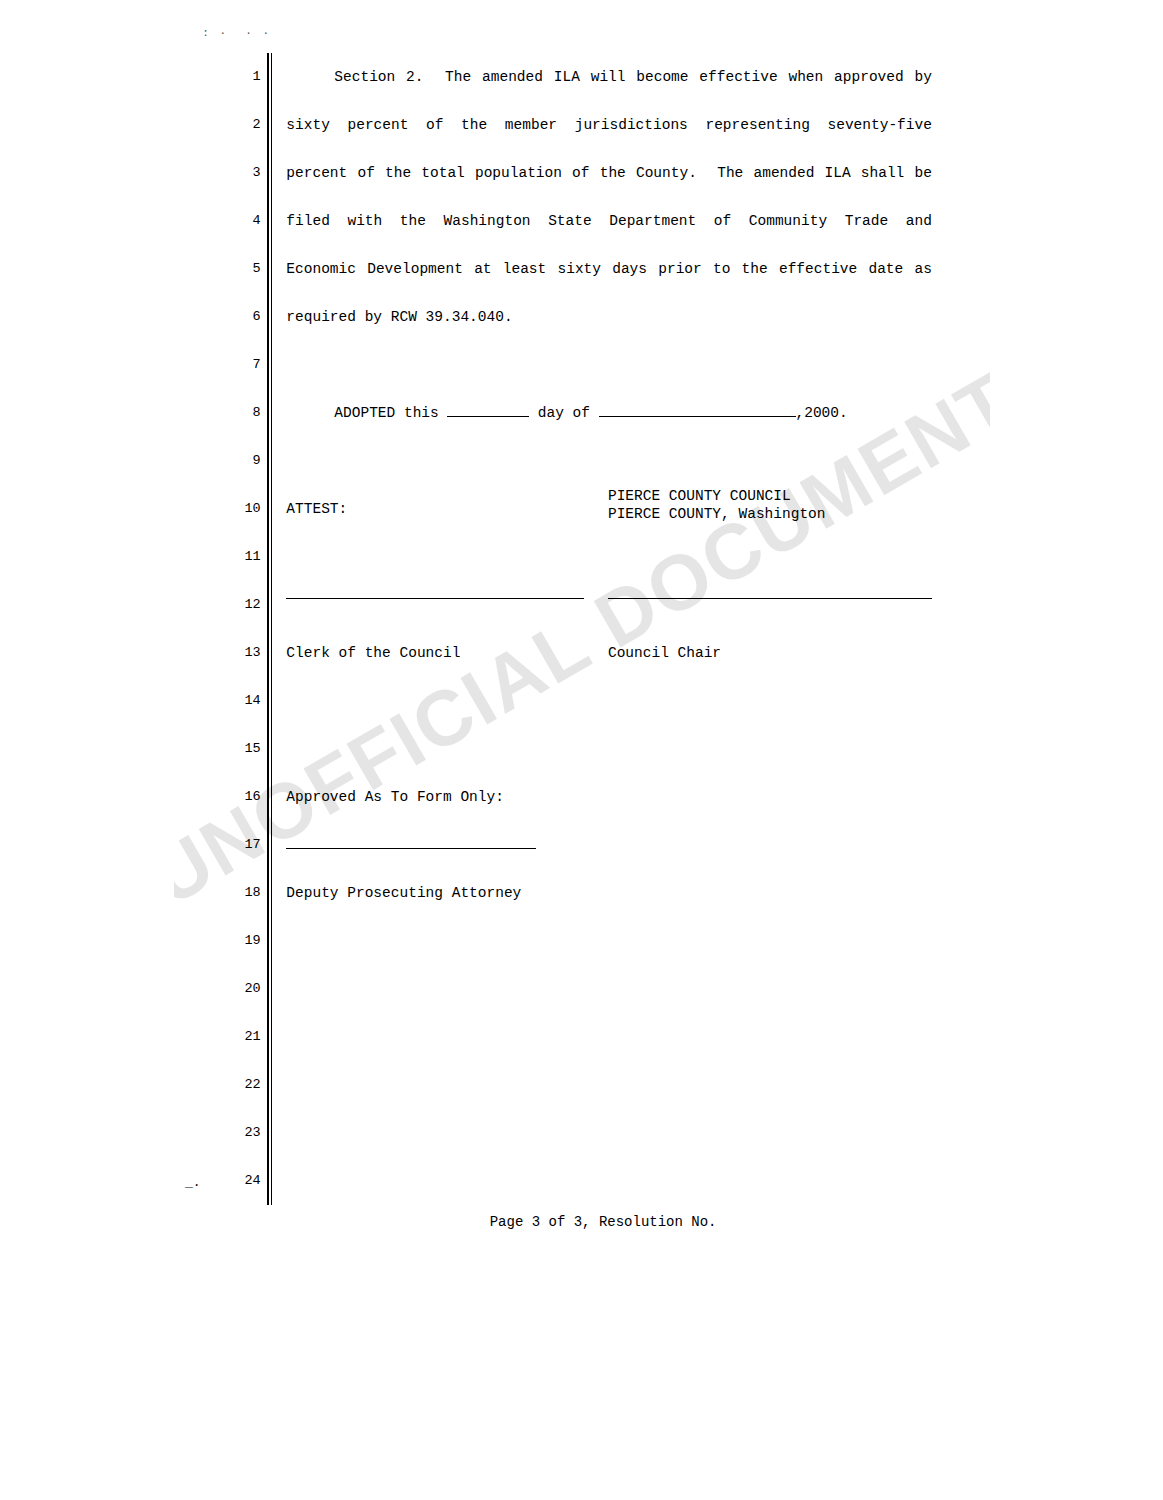UNOFFICIAL DOCUMENT
: · · ·
_.
123456 789101112 131415161718 192021222324
Section 2. The amended ILA will become effective when approved by
sixty percent of the member jurisdictions representing seventy-five
percent of the total population of the County. The amended ILA shall be
filed with the Washington State Department of Community Trade and
Economic Development at least sixty days prior to the effective date as
required by RCW 39.34.040.
ADOPTED this day of ,2000.
ATTEST:
PIERCE COUNTY COUNCIL
PIERCE COUNTY, Washington
Clerk of the Council
Council Chair
Approved As To Form Only:
Deputy Prosecuting Attorney
Page 3 of 3, Resolution No.